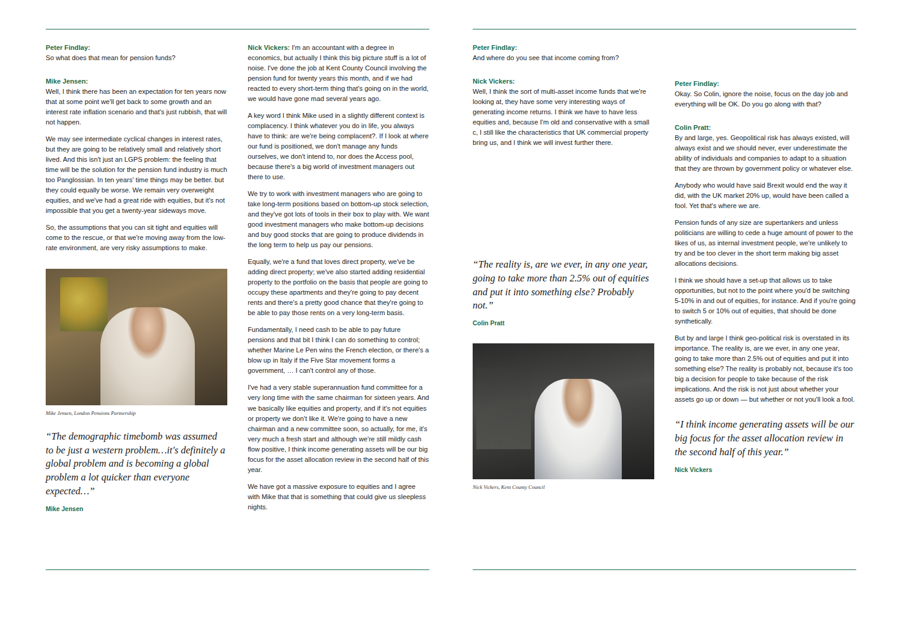Peter Findlay:
So what does that mean for pension funds?
Mike Jensen:
Well, I think there has been an expectation for ten years now that at some point we'll get back to some growth and an interest rate inflation scenario and that's just rubbish, that will not happen.
We may see intermediate cyclical changes in interest rates, but they are going to be relatively small and relatively short lived. And this isn't just an LGPS problem: the feeling that time will be the solution for the pension fund industry is much too Panglossian. In ten years' time things may be better. but they could equally be worse. We remain very overweight equities, and we've had a great ride with equities, but it's not impossible that you get a twenty-year sideways move.
So, the assumptions that you can sit tight and equities will come to the rescue, or that we're moving away from the low-rate environment, are very risky assumptions to make.
Mike Jensen, London Pensions Partnership
“The demographic timebomb was assumed to be just a western problem…it's definitely a global problem and is becoming a global problem a lot quicker than everyone expected…”
Mike Jensen
Nick Vickers: I'm an accountant with a degree in economics, but actually I think this big picture stuff is a lot of noise. I've done the job at Kent County Council involving the pension fund for twenty years this month, and if we had reacted to every short-term thing that's going on in the world, we would have gone mad several years ago.
A key word I think Mike used in a slightly different context is complacency. I think whatever you do in life, you always have to think: are we're being complacent?. If I look at where our fund is positioned, we don't manage any funds ourselves, we don't intend to, nor does the Access pool, because there's a big world of investment managers out there to use.
We try to work with investment managers who are going to take long-term positions based on bottom-up stock selection, and they've got lots of tools in their box to play with. We want good investment managers who make bottom-up decisions and buy good stocks that are going to produce dividends in the long term to help us pay our pensions.
Equally, we're a fund that loves direct property, we've be adding direct property; we've also started adding residential property to the portfolio on the basis that people are going to occupy these apartments and they're going to pay decent rents and there's a pretty good chance that they're going to be able to pay those rents on a very long-term basis.
Fundamentally, I need cash to be able to pay future pensions and that bit I think I can do something to control; whether Marine Le Pen wins the French election, or there's a blow up in Italy if the Five Star movement forms a government, … I can't control any of those.
I've had a very stable superannuation fund committee for a very long time with the same chairman for sixteen years. And we basically like equities and property, and if it's not equities or property we don't like it. We're going to have a new chairman and a new committee soon, so actually, for me, it's very much a fresh start and although we're still mildly cash flow positive, I think income generating assets will be our big focus for the asset allocation review in the second half of this year.
We have got a massive exposure to equities and I agree with Mike that that is something that could give us sleepless nights.
Peter Findlay:
And where do you see that income coming from?
Nick Vickers:
Well, I think the sort of multi-asset income funds that we're looking at, they have some very interesting ways of generating income returns. I think we have to have less equities and, because I'm old and conservative with a small c, I still like the characteristics that UK commercial property bring us, and I think we will invest further there.
“The reality is, are we ever, in any one year, going to take more than 2.5% out of equities and put it into something else? Probably not.”
Colin Pratt
Nick Vickers, Kent County Council
Peter Findlay:
Okay. So Colin, ignore the noise, focus on the day job and everything will be OK. Do you go along with that?
Colin Pratt:
By and large, yes. Geopolitical risk has always existed, will always exist and we should never, ever underestimate the ability of individuals and companies to adapt to a situation that they are thrown by government policy or whatever else.
Anybody who would have said Brexit would end the way it did, with the UK market 20% up, would have been called a fool. Yet that's where we are.
Pension funds of any size are supertankers and unless politicians are willing to cede a huge amount of power to the likes of us, as internal investment people, we're unlikely to try and be too clever in the short term making big asset allocations decisions.
I think we should have a set-up that allows us to take opportunities, but not to the point where you'd be switching 5-10% in and out of equities, for instance. And if you're going to switch 5 or 10% out of equities, that should be done synthetically.
But by and large I think geo-political risk is overstated in its importance. The reality is, are we ever, in any one year, going to take more than 2.5% out of equities and put it into something else? The reality is probably not, because it's too big a decision for people to take because of the risk implications. And the risk is not just about whether your assets go up or down — but whether or not you'll look a fool.
“I think income generating assets will be our big focus for the asset allocation review in the second half of this year.”
Nick Vickers